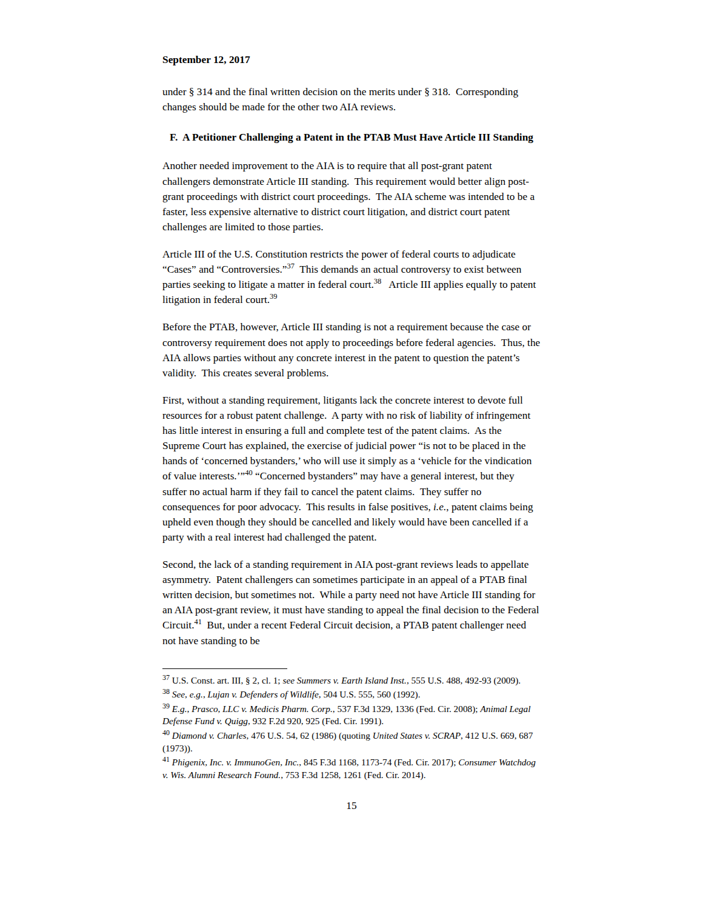September 12, 2017
under § 314 and the final written decision on the merits under § 318. Corresponding changes should be made for the other two AIA reviews.
F. A Petitioner Challenging a Patent in the PTAB Must Have Article III Standing
Another needed improvement to the AIA is to require that all post-grant patent challengers demonstrate Article III standing. This requirement would better align post-grant proceedings with district court proceedings. The AIA scheme was intended to be a faster, less expensive alternative to district court litigation, and district court patent challenges are limited to those parties.
Article III of the U.S. Constitution restricts the power of federal courts to adjudicate “Cases” and “Controversies.”37 This demands an actual controversy to exist between parties seeking to litigate a matter in federal court.38 Article III applies equally to patent litigation in federal court.39
Before the PTAB, however, Article III standing is not a requirement because the case or controversy requirement does not apply to proceedings before federal agencies. Thus, the AIA allows parties without any concrete interest in the patent to question the patent’s validity. This creates several problems.
First, without a standing requirement, litigants lack the concrete interest to devote full resources for a robust patent challenge. A party with no risk of liability of infringement has little interest in ensuring a full and complete test of the patent claims. As the Supreme Court has explained, the exercise of judicial power “is not to be placed in the hands of ‘concerned bystanders,’ who will use it simply as a ‘vehicle for the vindication of value interests.’”40 “Concerned bystanders” may have a general interest, but they suffer no actual harm if they fail to cancel the patent claims. They suffer no consequences for poor advocacy. This results in false positives, i.e., patent claims being upheld even though they should be cancelled and likely would have been cancelled if a party with a real interest had challenged the patent.
Second, the lack of a standing requirement in AIA post-grant reviews leads to appellate asymmetry. Patent challengers can sometimes participate in an appeal of a PTAB final written decision, but sometimes not. While a party need not have Article III standing for an AIA post-grant review, it must have standing to appeal the final decision to the Federal Circuit.41 But, under a recent Federal Circuit decision, a PTAB patent challenger need not have standing to be
37 U.S. Const. art. III, § 2, cl. 1; see Summers v. Earth Island Inst., 555 U.S. 488, 492-93 (2009).
38 See, e.g., Lujan v. Defenders of Wildlife, 504 U.S. 555, 560 (1992).
39 E.g., Prasco, LLC v. Medicis Pharm. Corp., 537 F.3d 1329, 1336 (Fed. Cir. 2008); Animal Legal Defense Fund v. Quigg, 932 F.2d 920, 925 (Fed. Cir. 1991).
40 Diamond v. Charles, 476 U.S. 54, 62 (1986) (quoting United States v. SCRAP, 412 U.S. 669, 687 (1973)).
41 Phigenix, Inc. v. ImmunoGen, Inc., 845 F.3d 1168, 1173-74 (Fed. Cir. 2017); Consumer Watchdog v. Wis. Alumni Research Found., 753 F.3d 1258, 1261 (Fed. Cir. 2014).
15